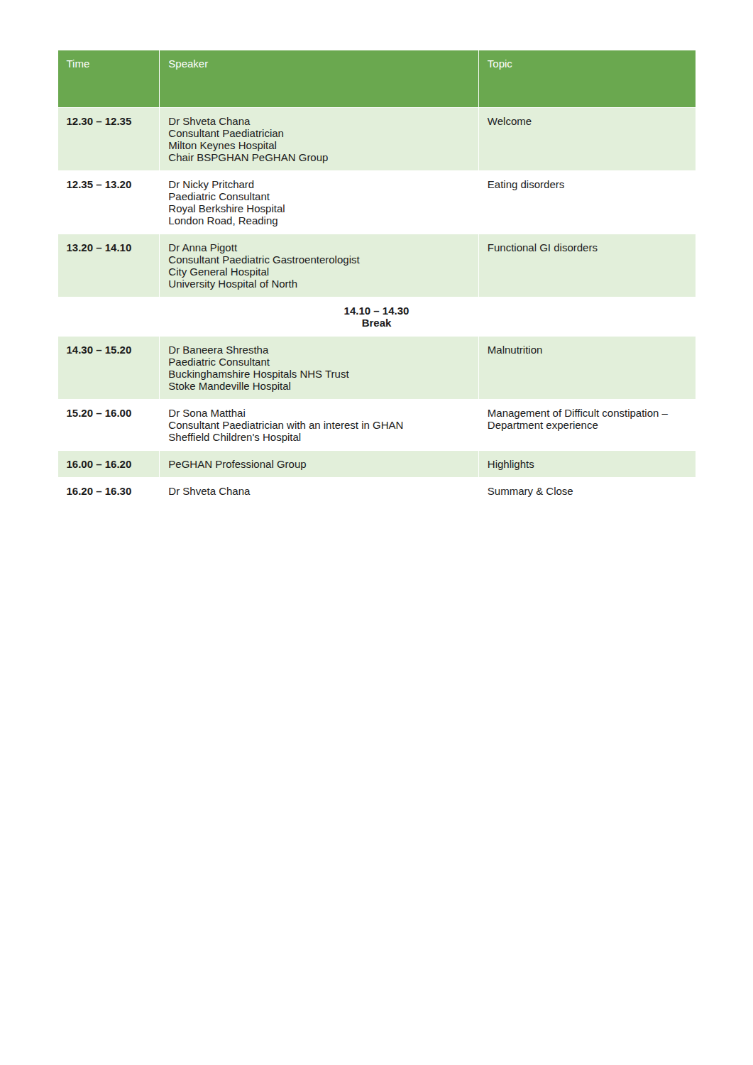| Time | Speaker | Topic |
| --- | --- | --- |
| 12.30 – 12.35 | Dr Shveta Chana Consultant Paediatrician Milton Keynes Hospital Chair BSPGHAN PeGHAN Group | Welcome |
| 12.35 – 13.20 | Dr Nicky Pritchard Paediatric Consultant Royal Berkshire Hospital London Road, Reading | Eating disorders |
| 13.20 – 14.10 | Dr Anna Pigott Consultant Paediatric Gastroenterologist City General Hospital University Hospital of North | Functional GI disorders |
| 14.10 – 14.30 Break |
| 14.30 – 15.20 | Dr Baneera Shrestha Paediatric Consultant Buckinghamshire Hospitals NHS Trust Stoke Mandeville Hospital | Malnutrition |
| 15.20 – 16.00 | Dr Sona Matthai Consultant Paediatrician with an interest in GHAN Sheffield Children's Hospital | Management of Difficult constipation – Department experience |
| 16.00 – 16.20 | PeGHAN Professional Group | Highlights |
| 16.20 – 16.30 | Dr Shveta Chana | Summary & Close |